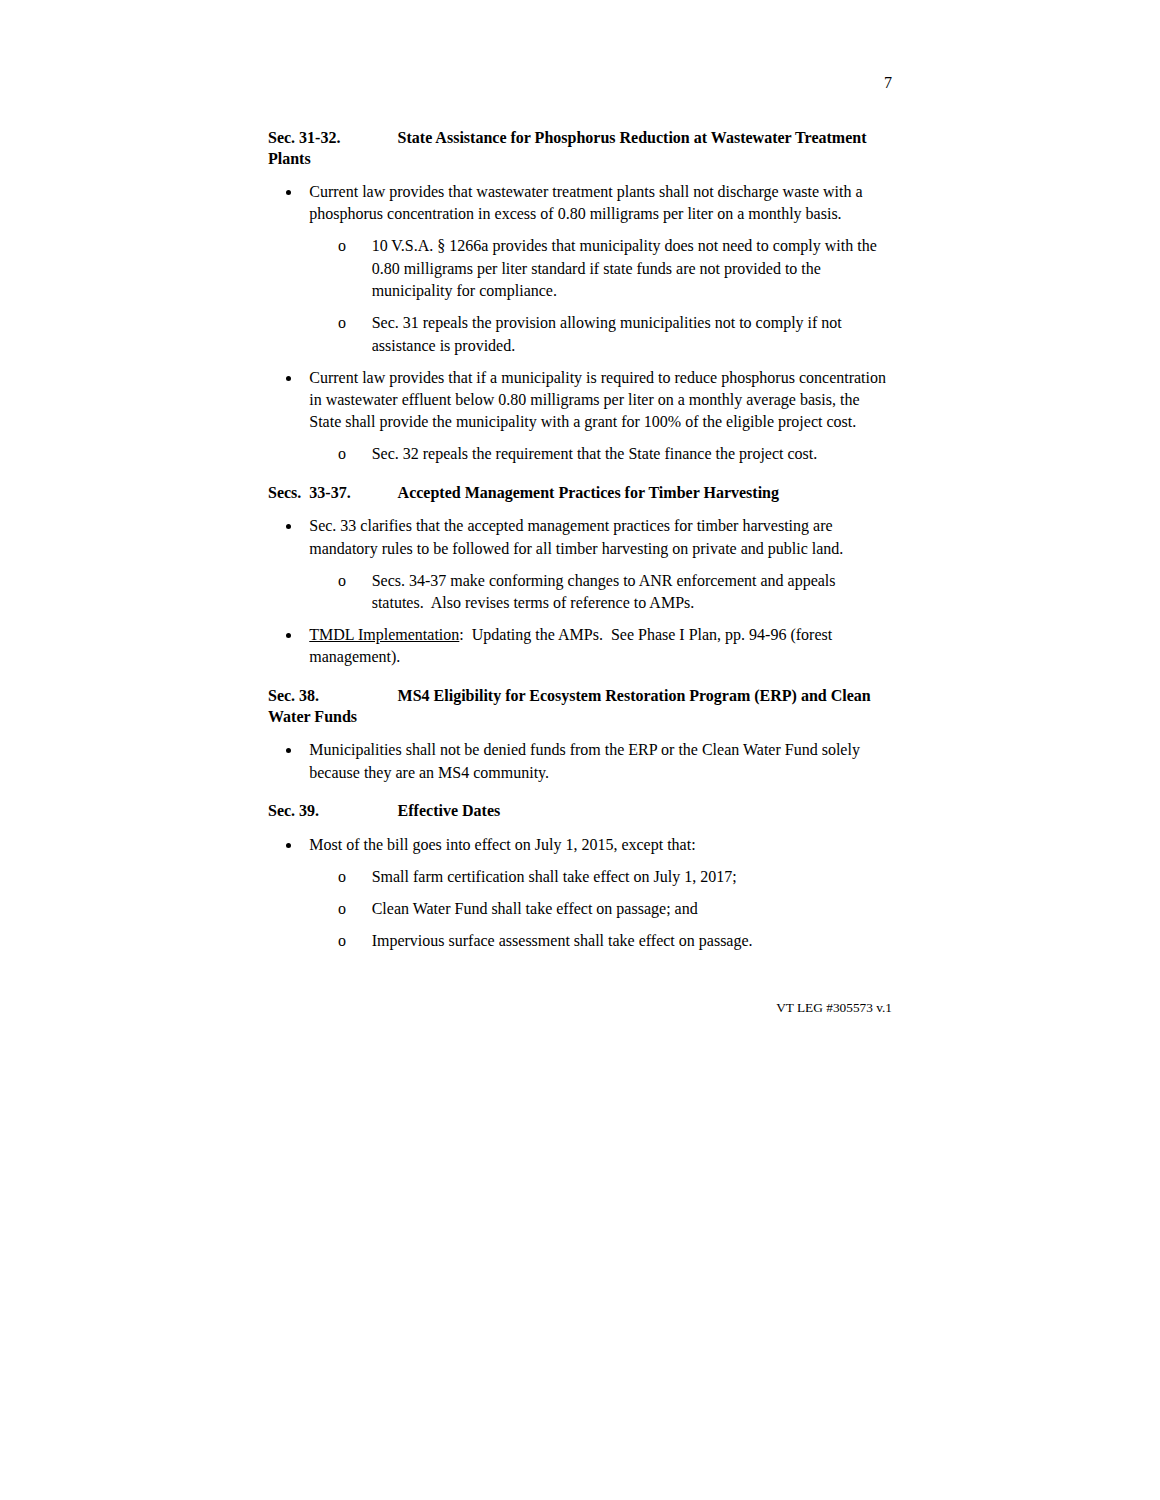7
Sec. 31-32. State Assistance for Phosphorus Reduction at Wastewater Treatment Plants
Current law provides that wastewater treatment plants shall not discharge waste with a phosphorus concentration in excess of 0.80 milligrams per liter on a monthly basis.
10 V.S.A. § 1266a provides that municipality does not need to comply with the 0.80 milligrams per liter standard if state funds are not provided to the municipality for compliance.
Sec. 31 repeals the provision allowing municipalities not to comply if not assistance is provided.
Current law provides that if a municipality is required to reduce phosphorus concentration in wastewater effluent below 0.80 milligrams per liter on a monthly average basis, the State shall provide the municipality with a grant for 100% of the eligible project cost.
Sec. 32 repeals the requirement that the State finance the project cost.
Secs. 33-37. Accepted Management Practices for Timber Harvesting
Sec. 33 clarifies that the accepted management practices for timber harvesting are mandatory rules to be followed for all timber harvesting on private and public land.
Secs. 34-37 make conforming changes to ANR enforcement and appeals statutes. Also revises terms of reference to AMPs.
TMDL Implementation: Updating the AMPs. See Phase I Plan, pp. 94-96 (forest management).
Sec. 38. MS4 Eligibility for Ecosystem Restoration Program (ERP) and Clean Water Funds
Municipalities shall not be denied funds from the ERP or the Clean Water Fund solely because they are an MS4 community.
Sec. 39. Effective Dates
Most of the bill goes into effect on July 1, 2015, except that:
Small farm certification shall take effect on July 1, 2017;
Clean Water Fund shall take effect on passage; and
Impervious surface assessment shall take effect on passage.
VT LEG #305573 v.1